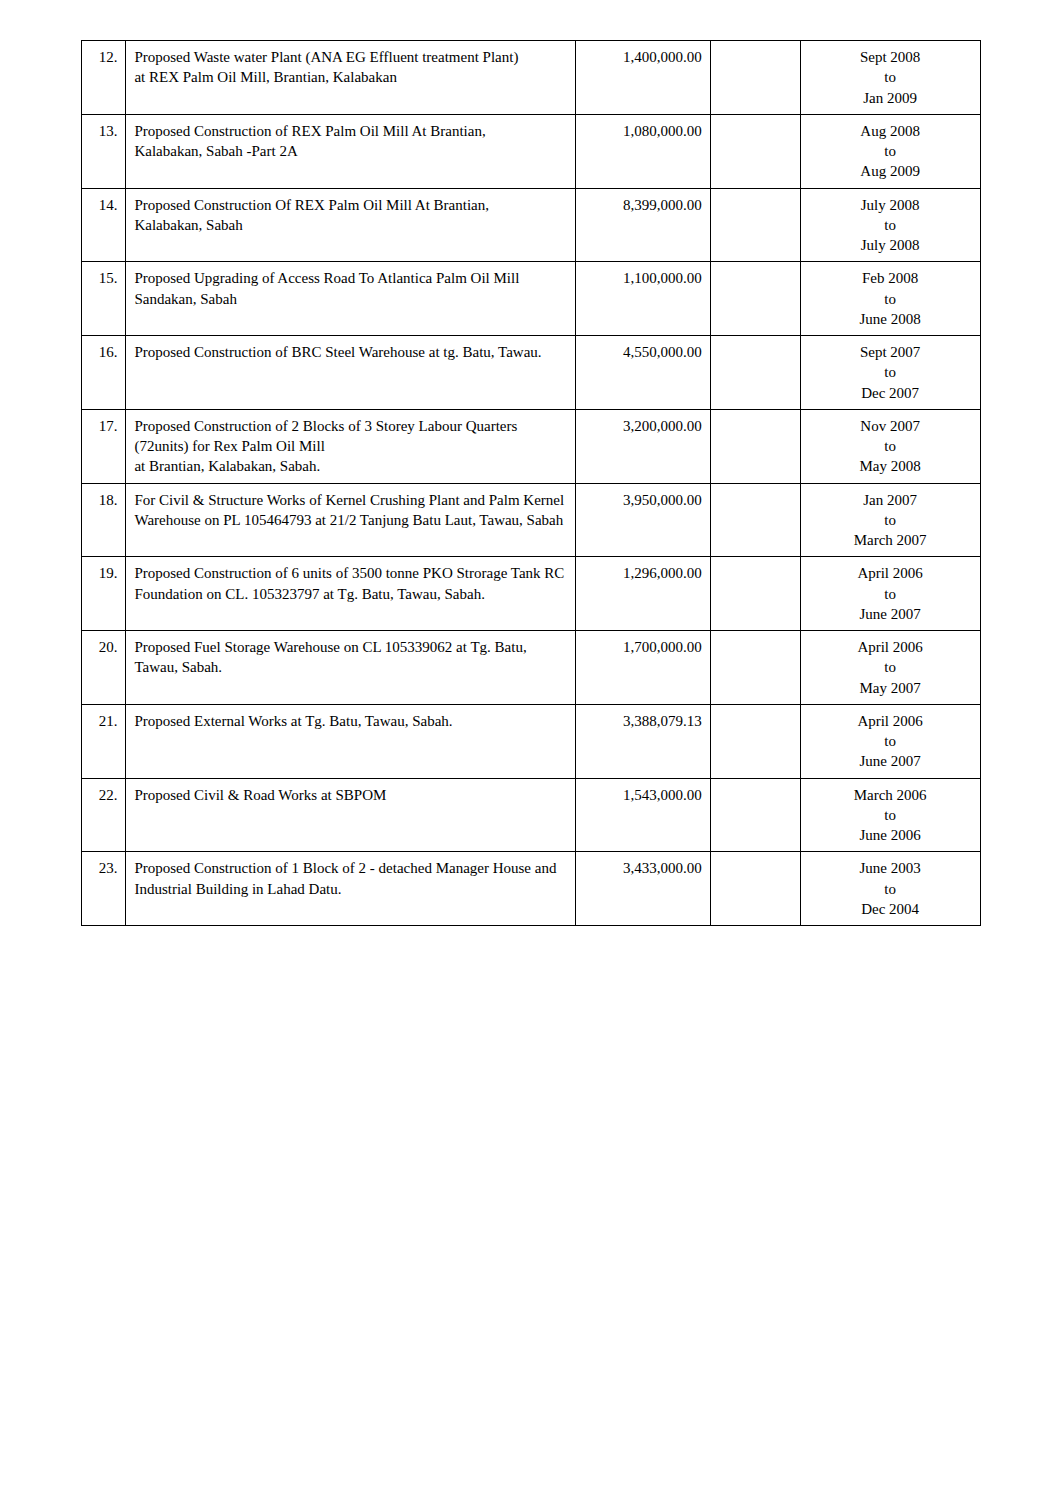| 12. | Proposed Waste water Plant (ANA EG Effluent treatment Plant) at REX Palm Oil Mill, Brantian, Kalabakan | 1,400,000.00 | | Sept 2008 to Jan 2009 |
| 13. | Proposed Construction of REX Palm Oil Mill At Brantian, Kalabakan, Sabah -Part 2A | 1,080,000.00 | | Aug 2008 to Aug 2009 |
| 14. | Proposed Construction Of REX Palm Oil Mill At Brantian, Kalabakan, Sabah | 8,399,000.00 | | July 2008 to July 2008 |
| 15. | Proposed Upgrading of Access Road To Atlantica Palm Oil Mill Sandakan, Sabah | 1,100,000.00 | | Feb 2008 to June 2008 |
| 16. | Proposed Construction of BRC Steel Warehouse at tg. Batu, Tawau. | 4,550,000.00 | | Sept 2007 to Dec 2007 |
| 17. | Proposed Construction of 2 Blocks of 3 Storey Labour Quarters (72units) for Rex Palm Oil Mill at Brantian, Kalabakan, Sabah. | 3,200,000.00 | | Nov 2007 to May 2008 |
| 18. | For Civil & Structure Works of Kernel Crushing Plant and Palm Kernel Warehouse on PL 105464793 at 21/2 Tanjung Batu Laut, Tawau, Sabah | 3,950,000.00 | | Jan 2007 to March 2007 |
| 19. | Proposed Construction of 6 units of 3500 tonne PKO Strorage Tank RC Foundation on CL. 105323797 at Tg. Batu, Tawau, Sabah. | 1,296,000.00 | | April 2006 to June 2007 |
| 20. | Proposed Fuel Storage Warehouse on CL 105339062 at Tg. Batu, Tawau, Sabah. | 1,700,000.00 | | April 2006 to May 2007 |
| 21. | Proposed External Works at Tg. Batu, Tawau, Sabah. | 3,388,079.13 | | April 2006 to June 2007 |
| 22. | Proposed Civil & Road Works at SBPOM | 1,543,000.00 | | March 2006 to June 2006 |
| 23. | Proposed Construction of 1 Block of 2 - detached Manager House and Industrial Building in Lahad Datu. | 3,433,000.00 | | June 2003 to Dec 2004 |